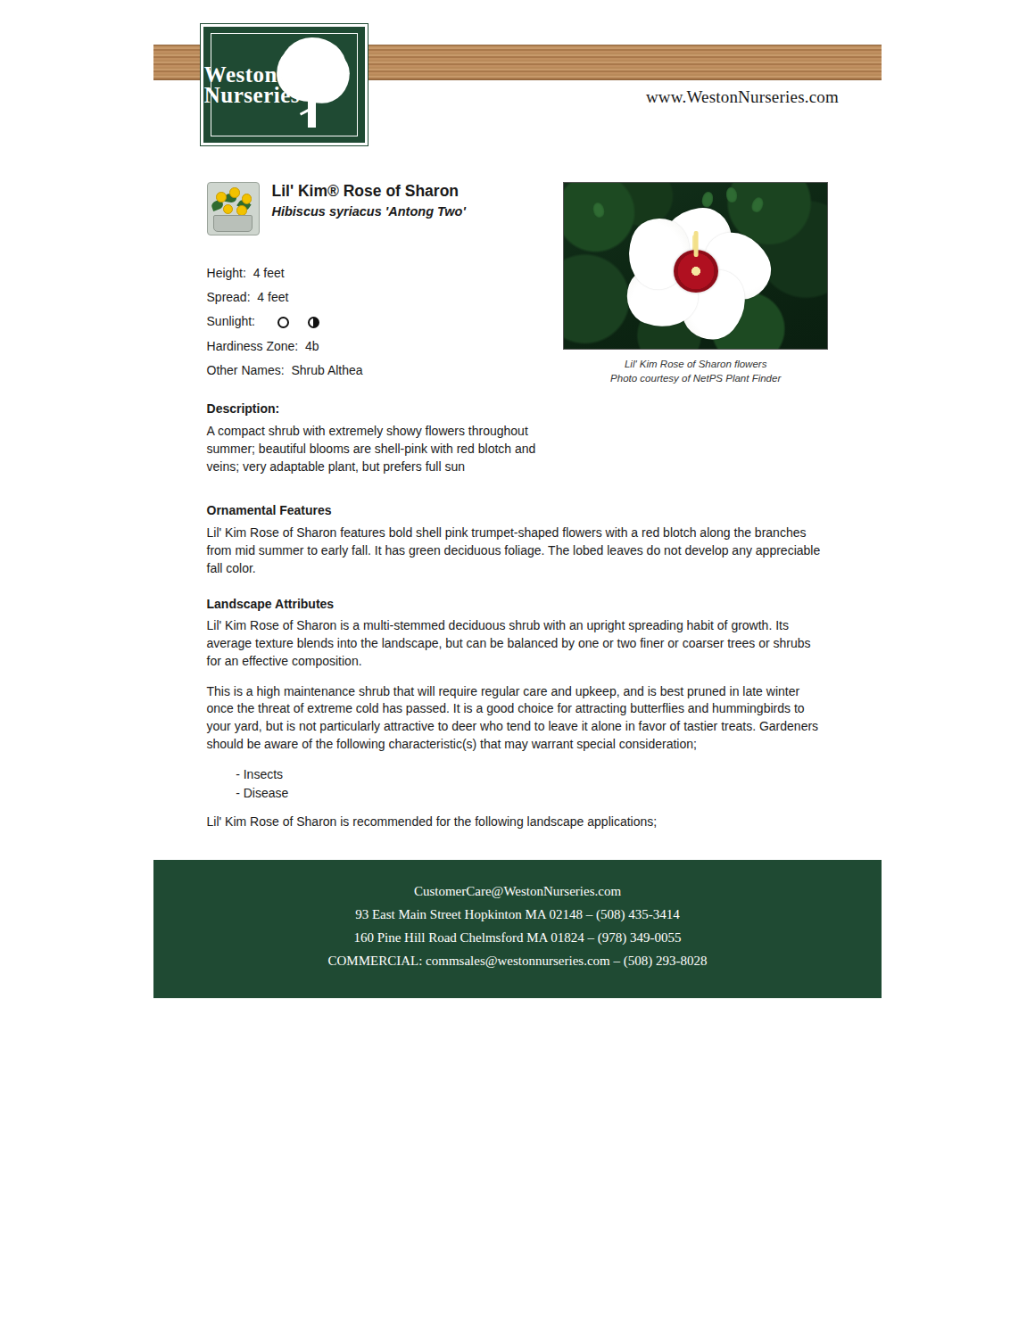Weston Nurseries
www.WestonNurseries.com
Lil' Kim® Rose of Sharon
Hibiscus syriacus 'Antong Two'
Height: 4 feet
Spread: 4 feet
Sunlight:
Hardiness Zone: 4b
Other Names: Shrub Althea
Description:
A compact shrub with extremely showy flowers throughout summer; beautiful blooms are shell-pink with red blotch and veins; very adaptable plant, but prefers full sun
Lil' Kim Rose of Sharon flowers
Photo courtesy of NetPS Plant Finder
Ornamental Features
Lil' Kim Rose of Sharon features bold shell pink trumpet-shaped flowers with a red blotch along the branches from mid summer to early fall. It has green deciduous foliage. The lobed leaves do not develop any appreciable fall color.
Landscape Attributes
Lil' Kim Rose of Sharon is a multi-stemmed deciduous shrub with an upright spreading habit of growth. Its average texture blends into the landscape, but can be balanced by one or two finer or coarser trees or shrubs for an effective composition.
This is a high maintenance shrub that will require regular care and upkeep, and is best pruned in late winter once the threat of extreme cold has passed. It is a good choice for attracting butterflies and hummingbirds to your yard, but is not particularly attractive to deer who tend to leave it alone in favor of tastier treats. Gardeners should be aware of the following characteristic(s) that may warrant special consideration;
Insects
Disease
Lil' Kim Rose of Sharon is recommended for the following landscape applications;
CustomerCare@WestonNurseries.com
93 East Main Street Hopkinton MA 02148 – (508) 435-3414
160 Pine Hill Road Chelmsford MA 01824 – (978) 349-0055
COMMERCIAL: commsales@westonnurseries.com – (508) 293-8028